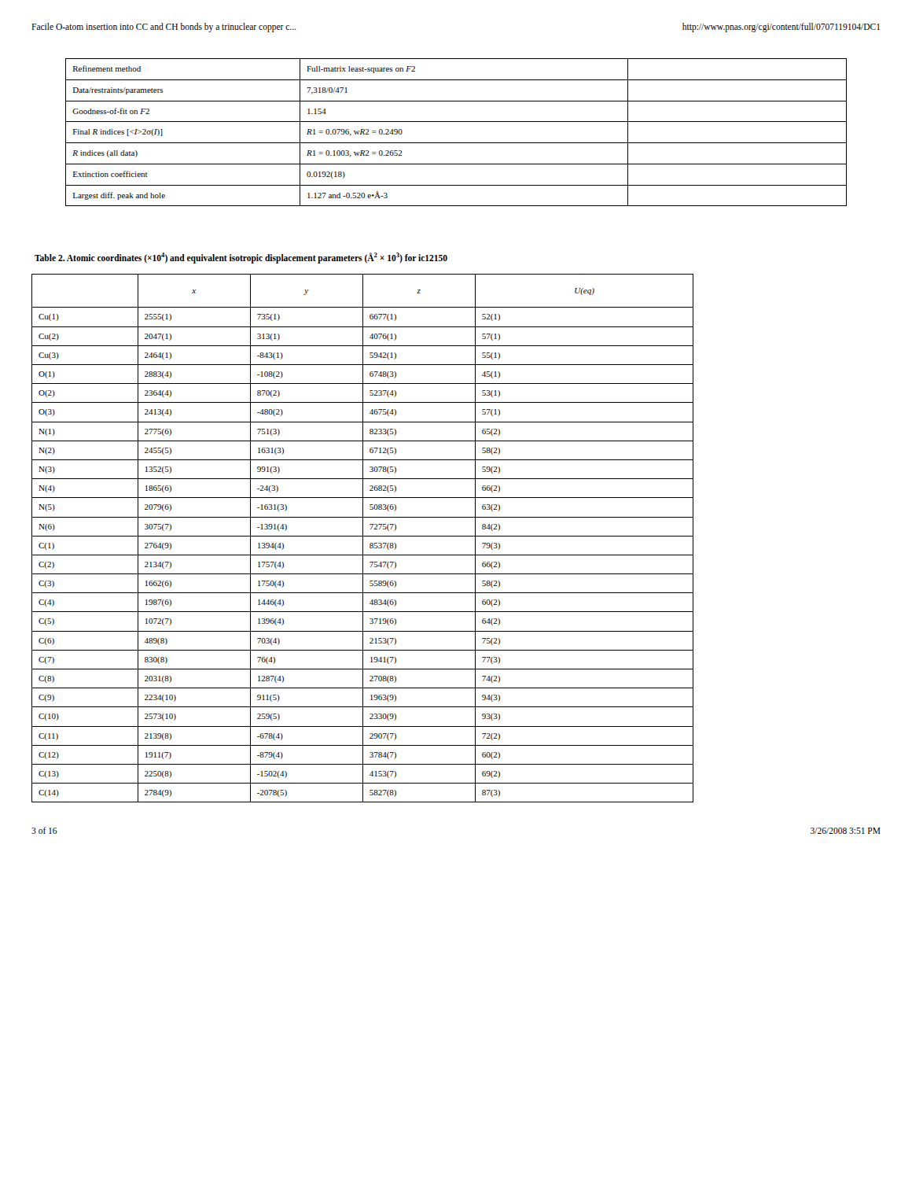Facile O-atom insertion into CC and CH bonds by a trinuclear copper c...
http://www.pnas.org/cgi/content/full/0707119104/DC1
| Refinement method | Full-matrix least-squares on F 2 | |
| Data/restraints/parameters | 7,318/0/471 | |
| Goodness-of-fit on F 2 | 1.154 | |
| Final R indices [< I >2σ( I )] | R 1 = 0.0796, w R 2 = 0.2490 | |
| R indices (all data) | R 1 = 0.1003, w R 2 = 0.2652 | |
| Extinction coefficient | 0.0192(18) | |
| Largest diff. peak and hole | 1.127 and -0.520 e•Å-3 | |
Table 2. Atomic coordinates (×104) and equivalent isotropic displacement parameters (Å2 × 103) for ic12150
| | x | y | z | U (eq) |
| Cu(1) | 2555(1) | 735(1) | 6677(1) | 52(1) |
| Cu(2) | 2047(1) | 313(1) | 4076(1) | 57(1) |
| Cu(3) | 2464(1) | -843(1) | 5942(1) | 55(1) |
| O(1) | 2883(4) | -108(2) | 6748(3) | 45(1) |
| O(2) | 2364(4) | 870(2) | 5237(4) | 53(1) |
| O(3) | 2413(4) | -480(2) | 4675(4) | 57(1) |
| N(1) | 2775(6) | 751(3) | 8233(5) | 65(2) |
| N(2) | 2455(5) | 1631(3) | 6712(5) | 58(2) |
| N(3) | 1352(5) | 991(3) | 3078(5) | 59(2) |
| N(4) | 1865(6) | -24(3) | 2682(5) | 66(2) |
| N(5) | 2079(6) | -1631(3) | 5083(6) | 63(2) |
| N(6) | 3075(7) | -1391(4) | 7275(7) | 84(2) |
| C(1) | 2764(9) | 1394(4) | 8537(8) | 79(3) |
| C(2) | 2134(7) | 1757(4) | 7547(7) | 66(2) |
| C(3) | 1662(6) | 1750(4) | 5589(6) | 58(2) |
| C(4) | 1987(6) | 1446(4) | 4834(6) | 60(2) |
| C(5) | 1072(7) | 1396(4) | 3719(6) | 64(2) |
| C(6) | 489(8) | 703(4) | 2153(7) | 75(2) |
| C(7) | 830(8) | 76(4) | 1941(7) | 77(3) |
| C(8) | 2031(8) | 1287(4) | 2708(8) | 74(2) |
| C(9) | 2234(10) | 911(5) | 1963(9) | 94(3) |
| C(10) | 2573(10) | 259(5) | 2330(9) | 93(3) |
| C(11) | 2139(8) | -678(4) | 2907(7) | 72(2) |
| C(12) | 1911(7) | -879(4) | 3784(7) | 60(2) |
| C(13) | 2250(8) | -1502(4) | 4153(7) | 69(2) |
| C(14) | 2784(9) | -2078(5) | 5827(8) | 87(3) |
3 of 16
3/26/2008 3:51 PM